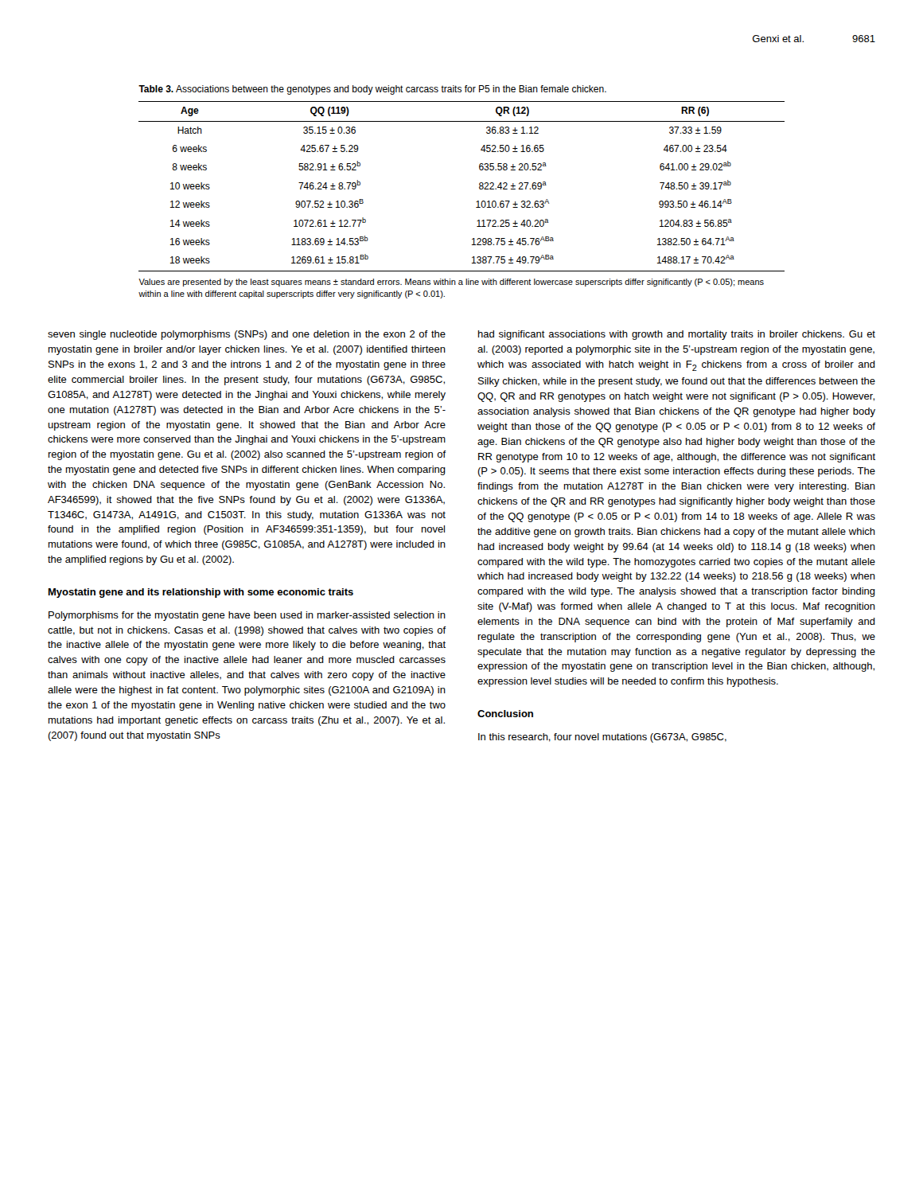Genxi et al. 9681
Table 3. Associations between the genotypes and body weight carcass traits for P5 in the Bian female chicken.
| Age | QQ (119) | QR (12) | RR (6) |
| --- | --- | --- | --- |
| Hatch | 35.15 ± 0.36 | 36.83 ± 1.12 | 37.33 ± 1.59 |
| 6 weeks | 425.67 ± 5.29 | 452.50 ± 16.65 | 467.00 ± 23.54 |
| 8 weeks | 582.91 ± 6.52 b | 635.58 ± 20.52 a | 641.00 ± 29.02 ab |
| 10 weeks | 746.24 ± 8.79 b | 822.42 ± 27.69 a | 748.50 ± 39.17 ab |
| 12 weeks | 907.52 ± 10.36 B | 1010.67 ± 32.63 A | 993.50 ± 46.14 AB |
| 14 weeks | 1072.61 ± 12.77 b | 1172.25 ± 40.20 a | 1204.83 ± 56.85 a |
| 16 weeks | 1183.69 ± 14.53 Bb | 1298.75 ± 45.76 ABa | 1382.50 ± 64.71 Aa |
| 18 weeks | 1269.61 ± 15.81 Bb | 1387.75 ± 49.79 ABa | 1488.17 ± 70.42 Aa |
Values are presented by the least squares means ± standard errors. Means within a line with different lowercase superscripts differ significantly (P < 0.05); means within a line with different capital superscripts differ very significantly (P < 0.01).
seven single nucleotide polymorphisms (SNPs) and one deletion in the exon 2 of the myostatin gene in broiler and/or layer chicken lines. Ye et al. (2007) identified thirteen SNPs in the exons 1, 2 and 3 and the introns 1 and 2 of the myostatin gene in three elite commercial broiler lines. In the present study, four mutations (G673A, G985C, G1085A, and A1278T) were detected in the Jinghai and Youxi chickens, while merely one mutation (A1278T) was detected in the Bian and Arbor Acre chickens in the 5’-upstream region of the myostatin gene. It showed that the Bian and Arbor Acre chickens were more conserved than the Jinghai and Youxi chickens in the 5’-upstream region of the myostatin gene. Gu et al. (2002) also scanned the 5’-upstream region of the myostatin gene and detected five SNPs in different chicken lines. When comparing with the chicken DNA sequence of the myostatin gene (GenBank Accession No. AF346599), it showed that the five SNPs found by Gu et al. (2002) were G1336A, T1346C, G1473A, A1491G, and C1503T. In this study, mutation G1336A was not found in the amplified region (Position in AF346599:351-1359), but four novel mutations were found, of which three (G985C, G1085A, and A1278T) were included in the amplified regions by Gu et al. (2002).
Myostatin gene and its relationship with some economic traits
Polymorphisms for the myostatin gene have been used in marker-assisted selection in cattle, but not in chickens. Casas et al. (1998) showed that calves with two copies of the inactive allele of the myostatin gene were more likely to die before weaning, that calves with one copy of the inactive allele had leaner and more muscled carcasses than animals without inactive alleles, and that calves with zero copy of the inactive allele were the highest in fat content. Two polymorphic sites (G2100A and G2109A) in the exon 1 of the myostatin gene in Wenling native chicken were studied and the two mutations had important genetic effects on carcass traits (Zhu et al., 2007). Ye et al. (2007) found out that myostatin SNPs
had significant associations with growth and mortality traits in broiler chickens. Gu et al. (2003) reported a polymorphic site in the 5’-upstream region of the myostatin gene, which was associated with hatch weight in F2 chickens from a cross of broiler and Silky chicken, while in the present study, we found out that the differences between the QQ, QR and RR genotypes on hatch weight were not significant (P > 0.05). However, association analysis showed that Bian chickens of the QR genotype had higher body weight than those of the QQ genotype (P < 0.05 or P < 0.01) from 8 to 12 weeks of age. Bian chickens of the QR genotype also had higher body weight than those of the RR genotype from 10 to 12 weeks of age, although, the difference was not significant (P > 0.05). It seems that there exist some interaction effects during these periods. The findings from the mutation A1278T in the Bian chicken were very interesting. Bian chickens of the QR and RR genotypes had significantly higher body weight than those of the QQ genotype (P < 0.05 or P < 0.01) from 14 to 18 weeks of age. Allele R was the additive gene on growth traits. Bian chickens had a copy of the mutant allele which had increased body weight by 99.64 (at 14 weeks old) to 118.14 g (18 weeks) when compared with the wild type. The homozygotes carried two copies of the mutant allele which had increased body weight by 132.22 (14 weeks) to 218.56 g (18 weeks) when compared with the wild type. The analysis showed that a transcription factor binding site (V-Maf) was formed when allele A changed to T at this locus. Maf recognition elements in the DNA sequence can bind with the protein of Maf superfamily and regulate the transcription of the corresponding gene (Yun et al., 2008). Thus, we speculate that the mutation may function as a negative regulator by depressing the expression of the myostatin gene on transcription level in the Bian chicken, although, expression level studies will be needed to confirm this hypothesis.
Conclusion
In this research, four novel mutations (G673A, G985C,